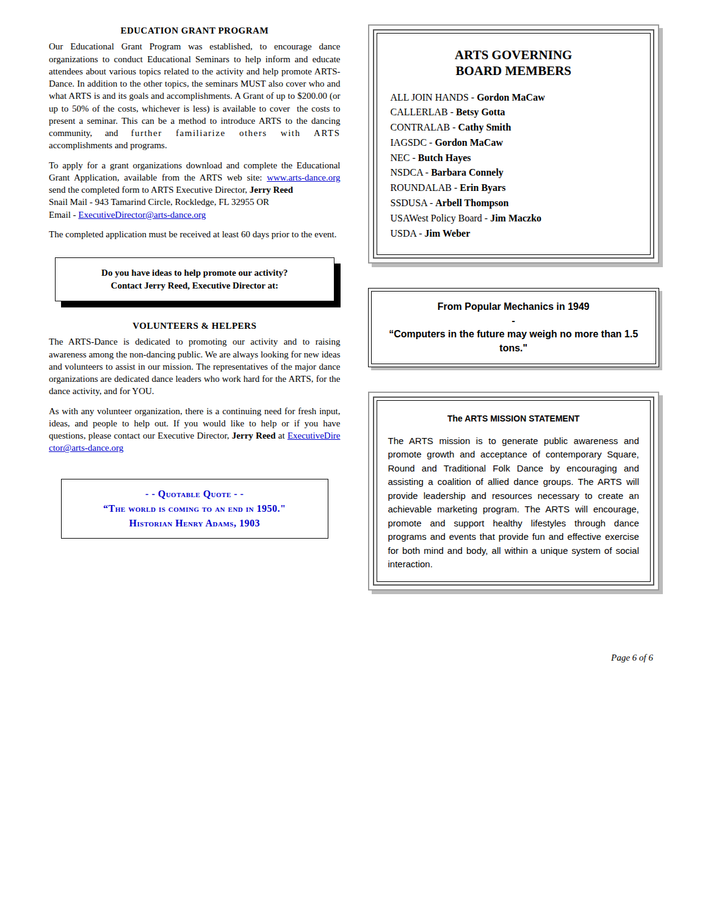Education Grant Program
Our Educational Grant Program was established, to encourage dance organizations to conduct Educational Seminars to help inform and educate attendees about various topics related to the activity and help promote ARTS-Dance. In addition to the other topics, the seminars MUST also cover who and what ARTS is and its goals and accomplishments. A Grant of up to $200.00 (or up to 50% of the costs, whichever is less) is available to cover the costs to present a seminar. This can be a method to introduce ARTS to the dancing community, and further familiarize others with ARTS accomplishments and programs.
To apply for a grant organizations download and complete the Educational Grant Application, available from the ARTS web site: www.arts-dance.org send the completed form to ARTS Executive Director, Jerry Reed
Snail Mail - 943 Tamarind Circle, Rockledge, FL 32955 OR
Email - ExecutiveDirector@arts-dance.org
The completed application must be received at least 60 days prior to the event.
Do you have ideas to help promote our activity?
Contact Jerry Reed, Executive Director at:
Volunteers & Helpers
The ARTS-Dance is dedicated to promoting our activity and to raising awareness among the non-dancing public. We are always looking for new ideas and volunteers to assist in our mission. The representatives of the major dance organizations are dedicated dance leaders who work hard for the ARTS, for the dance activity, and for YOU.
As with any volunteer organization, there is a continuing need for fresh input, ideas, and people to help out. If you would like to help or if you have questions, please contact our Executive Director, Jerry Reed at ExecutiveDirector@arts-dance.org
- - Quotable Quote - -
“The world is coming to an end in 1950."
Historian Henry Adams, 1903
ARTS GOVERNING
BOARD MEMBERS
ALL JOIN HANDS - Gordon MaCaw
CALLERLAB - Betsy Gotta
CONTRALAB - Cathy Smith
IAGSDC - Gordon MaCaw
NEC - Butch Hayes
NSDCA - Barbara Connely
ROUNDALAB - Erin Byars
SSDUSA - Arbell Thompson
USAWest Policy Board - Jim Maczko
USDA - Jim Weber
From Popular Mechanics in 1949
-
“Computers in the future may weigh no more than 1.5 tons."
The ARTS MISSION STATEMENT
The ARTS mission is to generate public awareness and promote growth and acceptance of contemporary Square, Round and Traditional Folk Dance by encouraging and assisting a coalition of allied dance groups. The ARTS will provide leadership and resources necessary to create an achievable marketing program. The ARTS will encourage, promote and support healthy lifestyles through dance programs and events that provide fun and effective exercise for both mind and body, all within a unique system of social interaction.
Page 6 of 6